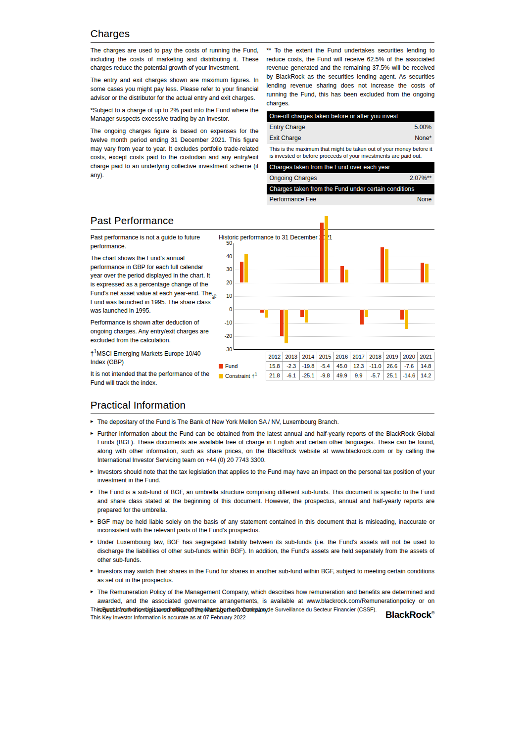Charges
The charges are used to pay the costs of running the Fund, including the costs of marketing and distributing it. These charges reduce the potential growth of your investment.
The entry and exit charges shown are maximum figures. In some cases you might pay less. Please refer to your financial advisor or the distributor for the actual entry and exit charges.
*Subject to a charge of up to 2% paid into the Fund where the Manager suspects excessive trading by an investor.
The ongoing charges figure is based on expenses for the twelve month period ending 31 December 2021. This figure may vary from year to year. It excludes portfolio trade-related costs, except costs paid to the custodian and any entry/exit charge paid to an underlying collective investment scheme (if any).
** To the extent the Fund undertakes securities lending to reduce costs, the Fund will receive 62.5% of the associated revenue generated and the remaining 37.5% will be received by BlackRock as the securities lending agent. As securities lending revenue sharing does not increase the costs of running the Fund, this has been excluded from the ongoing charges.
| One-off charges taken before or after you invest |
| Entry Charge | 5.00% |
| Exit Charge | None* |
This is the maximum that might be taken out of your money before it is invested or before proceeds of your investments are paid out.
| Charges taken from the Fund over each year |
| Ongoing Charges | 2.07%** |
| Charges taken from the Fund under certain conditions |
| Performance Fee | None |
Past Performance
Past performance is not a guide to future performance.
The chart shows the Fund's annual performance in GBP for each full calendar year over the period displayed in the chart. It is expressed as a percentage change of the Fund's net asset value at each year-end. The Fund was launched in 1995. The share class was launched in 1995.
Performance is shown after deduction of ongoing charges. Any entry/exit charges are excluded from the calculation.
†1MSCI Emerging Markets Europe 10/40 Index (GBP)
It is not intended that the performance of the Fund will track the index.
Historic performance to 31 December 2021
50 40 30 20 10 0 -10 -20 -30
%
| | 2012 | 2013 | 2014 | 2015 | 2016 | 2017 | 2018 | 2019 | 2020 | 2021 |
| --- | --- | --- | --- | --- | --- | --- | --- | --- | --- | --- |
| Fund | 15.8 | -2.3 | -19.8 | -5.4 | 45.0 | 12.3 | -11.0 | 26.6 | -7.6 | 14.8 |
| Constraint † 1 | 21.8 | -6.1 | -25.1 | -9.8 | 49.9 | 9.9 | -5.7 | 25.1 | -14.6 | 14.2 |
Practical Information
The depositary of the Fund is The Bank of New York Mellon SA / NV, Luxembourg Branch.
Further information about the Fund can be obtained from the latest annual and half-yearly reports of the BlackRock Global Funds (BGF). These documents are available free of charge in English and certain other languages. These can be found, along with other information, such as share prices, on the BlackRock website at www.blackrock.com or by calling the International Investor Servicing team on +44 (0) 20 7743 3300.
Investors should note that the tax legislation that applies to the Fund may have an impact on the personal tax position of your investment in the Fund.
The Fund is a sub-fund of BGF, an umbrella structure comprising different sub-funds. This document is specific to the Fund and share class stated at the beginning of this document. However, the prospectus, annual and half-yearly reports are prepared for the umbrella.
BGF may be held liable solely on the basis of any statement contained in this document that is misleading, inaccurate or inconsistent with the relevant parts of the Fund's prospectus.
Under Luxembourg law, BGF has segregated liability between its sub-funds (i.e. the Fund's assets will not be used to discharge the liabilities of other sub-funds within BGF). In addition, the Fund's assets are held separately from the assets of other sub-funds.
Investors may switch their shares in the Fund for shares in another sub-fund within BGF, subject to meeting certain conditions as set out in the prospectus.
The Remuneration Policy of the Management Company, which describes how remuneration and benefits are determined and awarded, and the associated governance arrangements, is available at www.blackrock.com/Remunerationpolicy or on request from the registered office of the Management Company.
This Fund is authorised in Luxembourg and regulated by the Commission de Surveillance du Secteur Financier (CSSF).
This Key Investor Information is accurate as at 07 February 2022
BlackRock®